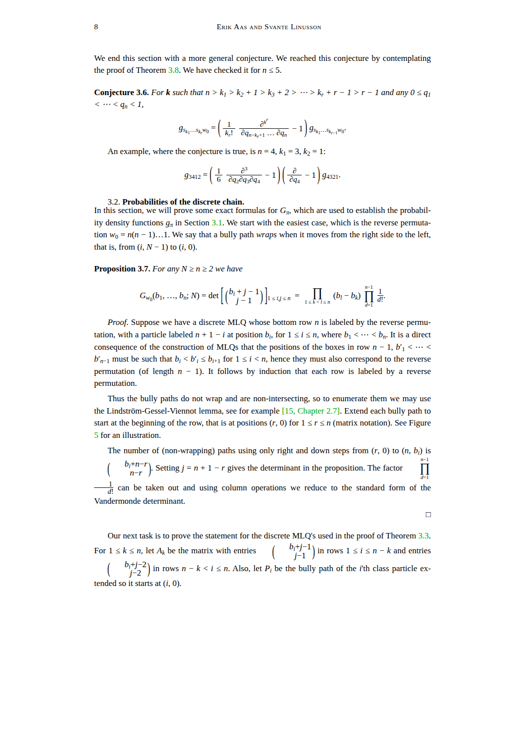8 Erik Aas and Svante Linusson
We end this section with a more general conjecture. We reached this conjecture by contemplating the proof of Theorem 3.8. We have checked it for n ≤ 5.
Conjecture 3.6. For k such that n > k1 > k2 + 1 > k3 + 2 > ⋯ > kr + r − 1 > r − 1 and any 0 ≤ q1 < ⋯ < qn < 1,
gsk1…skrw0 = 1 kr! ∂kr∂qn−kr+1 … ∂qn − 1 gsk1…skr−1w0.
An example, where the conjecture is true, is n = 4, k1 = 3, k2 = 1:
g3412 = 16 ∂3∂q2∂q3∂q4 − 1 ∂∂q4 − 1 g4321.
3.2. Probabilities of the discrete chain.
In this section, we will prove some exact formulas for Gπ, which are used to establish the probability density functions gπ in Section 3.1. We start with the easiest case, which is the reverse permutation w0 = n(n − 1)…1. We say that a bully path wraps when it moves from the right side to the left, that is, from (i, N − 1) to (i, 0).
Proposition 3.7. For any N ≥ n ≥ 2 we have
Gw0(b1, …, bn; N) = det bi + j − 1 j − 1 1 ≤ i,j ≤ n = ∏1 ≤ k < l ≤ n (bl − bk) n−1∏d=1 1 d!.
Proof. Suppose we have a discrete MLQ whose bottom row n is labeled by the reverse permutation, with a particle labeled n + 1 − i at position bi, for 1 ≤ i ≤ n, where b1 < ⋯ < bn. It is a direct consequence of the construction of MLQs that the positions of the boxes in row n − 1, b′1 < ⋯ < b′n−1 must be such that bi < b′i ≤ bi+1 for 1 ≤ i < n, hence they must also correspond to the reverse permutation (of length n − 1). It follows by induction that each row is labeled by a reverse permutation.
Thus the bully paths do not wrap and are non-intersecting, so to enumerate them we may use the Lindström-Gessel-Viennot lemma, see for example [15, Chapter 2.7]. Extend each bully path to start at the beginning of the row, that is at positions (r, 0) for 1 ≤ r ≤ n (matrix notation). See Figure 5 for an illustration.
The number of (non-wrapping) paths using only right and down steps from (r, 0) to (n, bi) is bi+n−r n−r. Setting j = n + 1 − r gives the determinant in the proposition. The factor n−1∏d=1 1 d! can be taken out and using column operations we reduce to the standard form of the Vandermonde determinant.
□
Our next task is to prove the statement for the discrete MLQ's used in the proof of Theorem 3.3. For 1 ≤ k ≤ n, let Ak be the matrix with entries bi+j−1 j−1 in rows 1 ≤ i ≤ n − k and entries bi+j−2 j−2 in rows n − k < i ≤ n. Also, let Pi be the bully path of the i'th class particle extended so it starts at (i, 0).